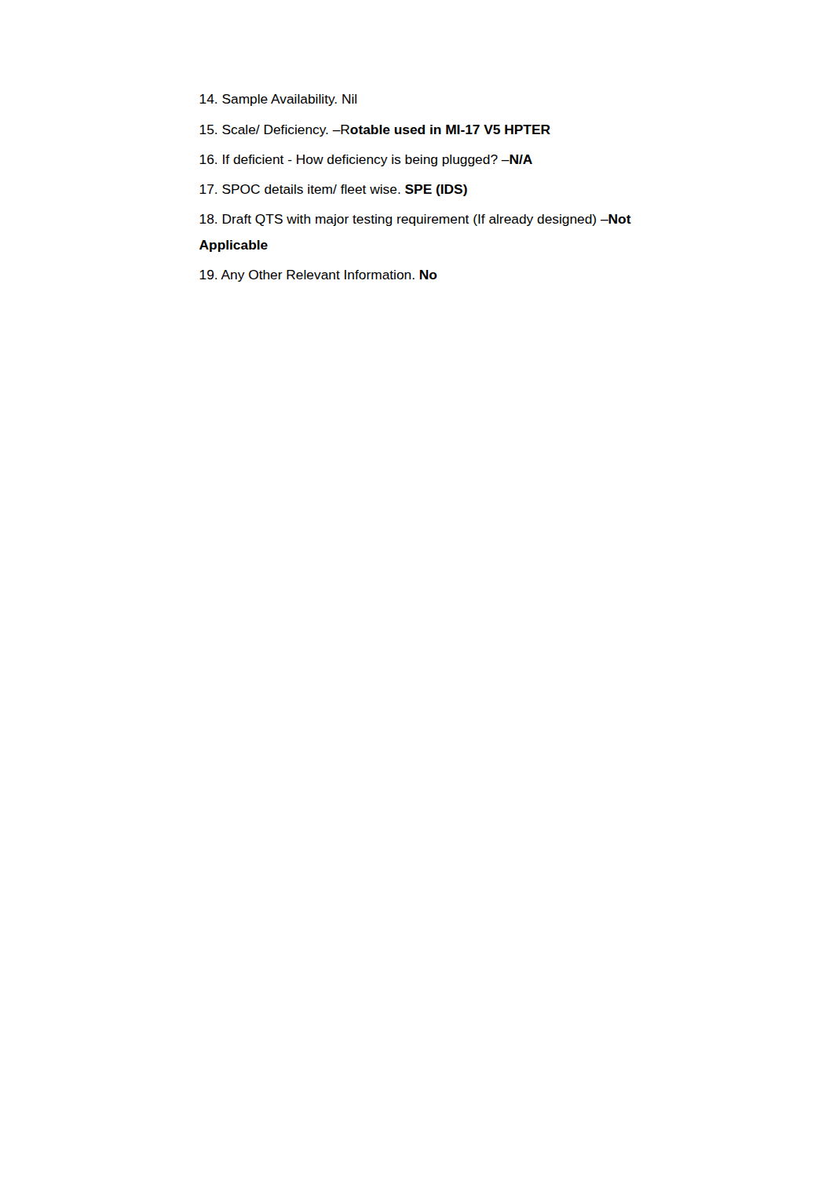14. Sample Availability. Nil
15. Scale/ Deficiency. –Rotable used in MI-17 V5 HPTER
16. If deficient - How deficiency is being plugged? –N/A
17. SPOC details item/ fleet wise. SPE (IDS)
18. Draft QTS with major testing requirement (If already designed) –Not Applicable
19. Any Other Relevant Information. No